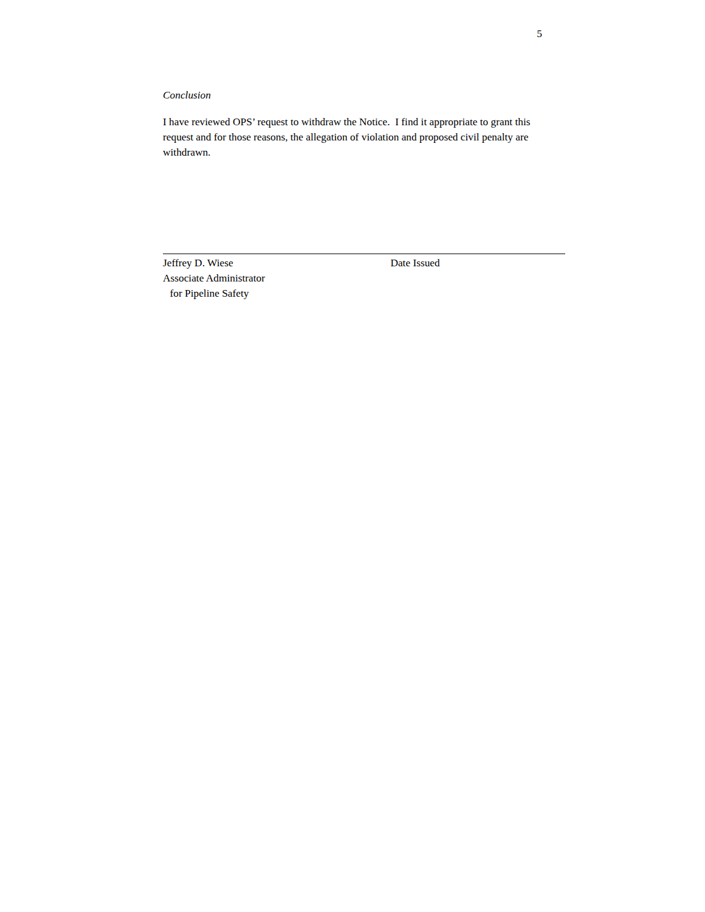5
Conclusion
I have reviewed OPS’ request to withdraw the Notice. I find it appropriate to grant this request and for those reasons, the allegation of violation and proposed civil penalty are withdrawn.
| Jeffrey D. Wiese Associate Administrator for Pipeline Safety | Date Issued |